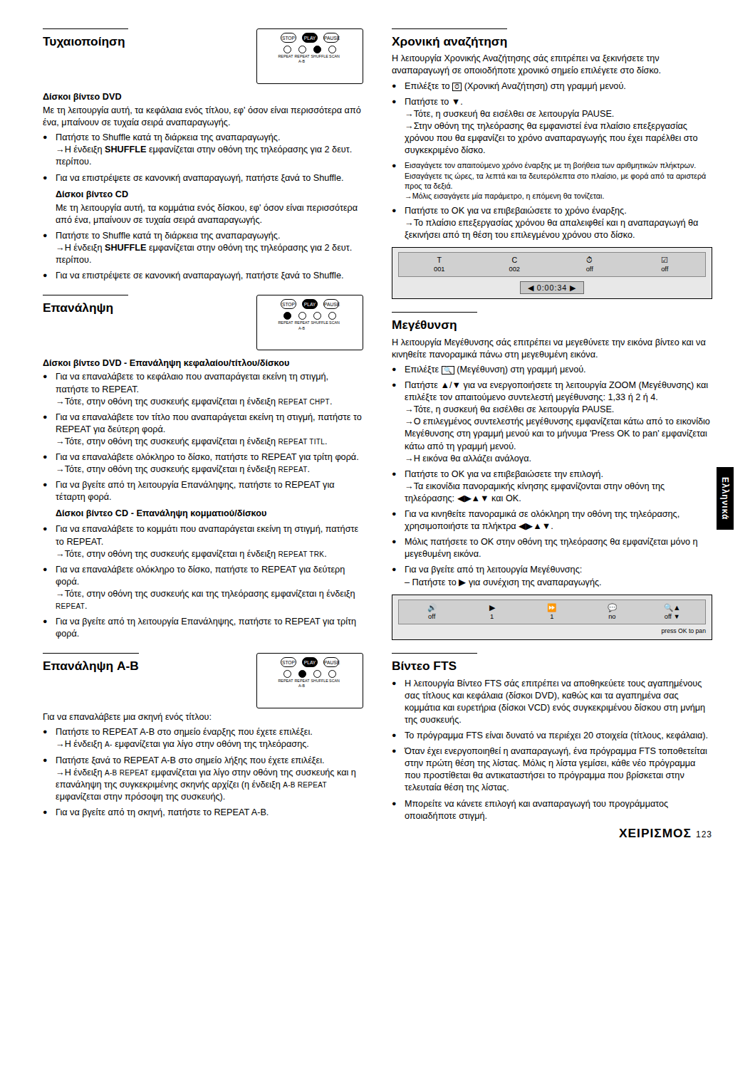Ελληνικά
STOP
PLAY
PAUSE
REPEAT REPEAT A-B SHUFFLE SCAN
Τυχαιοποίηση
Δίσκοι βίντεο DVD
Με τη λειτουργία αυτή, τα κεφάλαια ενός τίτλου, εφ' όσον είναι περισσότερα από ένα, μπαίνουν σε τυχαία σειρά αναπαραγωγής.
Πατήστε το Shuffle κατά τη διάρκεια της αναπαραγωγής. Η ένδειξη SHUFFLE εμφανίζεται στην οθόνη της τηλεόρασης για 2 δευτ. περίπου.
Για να επιστρέψετε σε κανονική αναπαραγωγή, πατήστε ξανά το Shuffle.
Δίσκοι βίντεο CD
Με τη λειτουργία αυτή, τα κομμάτια ενός δίσκου, εφ' όσον είναι περισσότερα από ένα, μπαίνουν σε τυχαία σειρά αναπαραγωγής.
Πατήστε το Shuffle κατά τη διάρκεια της αναπαραγωγής. Η ένδειξη SHUFFLE εμφανίζεται στην οθόνη της τηλεόρασης για 2 δευτ. περίπου.
Για να επιστρέψετε σε κανονική αναπαραγωγή, πατήστε ξανά το Shuffle.
STOP
PLAY
PAUSE
REPEAT REPEAT A-B SHUFFLE SCAN
Επανάληψη
Δίσκοι βίντεο DVD - Επανάληψη κεφαλαίου/τίτλου/δίσκου
Για να επαναλάβετε το κεφάλαιο που αναπαράγεται εκείνη τη στιγμή, πατήστε το REPEAT. Τότε, στην οθόνη της συσκευής εμφανίζεται η ένδειξη REPEAT CHPT.
Για να επαναλάβετε τον τίτλο που αναπαράγεται εκείνη τη στιγμή, πατήστε το REPEAT για δεύτερη φορά. Τότε, στην οθόνη της συσκευής εμφανίζεται η ένδειξη REPEAT TITL.
Για να επαναλάβετε ολόκληρο το δίσκο, πατήστε το REPEAT για τρίτη φορά. Τότε, στην οθόνη της συσκευής εμφανίζεται η ένδειξη REPEAT.
Για να βγείτε από τη λειτουργία Επανάληψης, πατήστε το REPEAT για τέταρτη φορά.
Δίσκοι βίντεο CD - Επανάληψη κομματιού/δίσκου
Για να επαναλάβετε το κομμάτι που αναπαράγεται εκείνη τη στιγμή, πατήστε το REPEAT. Τότε, στην οθόνη της συσκευής εμφανίζεται η ένδειξη REPEAT TRK.
Για να επαναλάβετε ολόκληρο το δίσκο, πατήστε το REPEAT για δεύτερη φορά. Τότε, στην οθόνη της συσκευής και της τηλεόρασης εμφανίζεται η ένδειξη REPEAT.
Για να βγείτε από τη λειτουργία Επανάληψης, πατήστε το REPEAT για τρίτη φορά.
STOP
PLAY
PAUSE
REPEAT REPEAT A-B SHUFFLE SCAN
Επανάληψη A-B
Για να επαναλάβετε μια σκηνή ενός τίτλου:
Πατήστε το REPEAT A-B στο σημείο έναρξης που έχετε επιλέξει. Η ένδειξη A- εμφανίζεται για λίγο στην οθόνη της τηλεόρασης.
Πατήστε ξανά το REPEAT A-B στο σημείο λήξης που έχετε επιλέξει. Η ένδειξη A-B REPEAT εμφανίζεται για λίγο στην οθόνη της συσκευής και η επανάληψη της συγκεκριμένης σκηνής αρχίζει (η ένδειξη A-B REPEAT εμφανίζεται στην πρόσοψη της συσκευής).
Για να βγείτε από τη σκηνή, πατήστε το REPEAT A-B.
Χρονική αναζήτηση
Η λειτουργία Χρονικής Αναζήτησης σάς επιτρέπει να ξεκινήσετε την αναπαραγωγή σε οποιοδήποτε χρονικό σημείο επιλέγετε στο δίσκο.
Επιλέξτε το ⏱ (Χρονική Αναζήτηση) στη γραμμή μενού.
Πατήστε το ▼. Τότε, η συσκευή θα εισέλθει σε λειτουργία PAUSE. Στην οθόνη της τηλεόρασης θα εμφανιστεί ένα πλαίσιο επεξεργασίας χρόνου που θα εμφανίζει το χρόνο αναπαραγωγής που έχει παρέλθει στο συγκεκριμένο δίσκο.
Εισαγάγετε τον απαιτούμενο χρόνο έναρξης με τη βοήθεια των αριθμητικών πλήκτρων. Εισαγάγετε τις ώρες, τα λεπτά και τα δευτερόλεπτα στο πλαίσιο, με φορά από τα αριστερά προς τα δεξιά. Μόλις εισαγάγετε μία παράμετρο, η επόμενη θα τονίζεται.
Πατήστε το OK για να επιβεβαιώσετε το χρόνο έναρξης. Το πλαίσιο επεξεργασίας χρόνου θα απαλειφθεί και η αναπαραγωγή θα ξεκινήσει από τη θέση του επιλεγμένου χρόνου στο δίσκο.
T001
C002
⏱off
☑off
◀ 0:00:34 ▶
Μεγέθυνση
Η λειτουργία Μεγέθυνσης σάς επιτρέπει να μεγεθύνετε την εικόνα βίντεο και να κινηθείτε πανοραμικά πάνω στη μεγεθυμένη εικόνα.
Επιλέξτε 🔍 (Μεγέθυνση) στη γραμμή μενού.
Πατήστε ▲/▼ για να ενεργοποιήσετε τη λειτουργία ZOOM (Μεγέθυνσης) και επιλέξτε τον απαιτούμενο συντελεστή μεγέθυνσης: 1,33 ή 2 ή 4. Τότε, η συσκευή θα εισέλθει σε λειτουργία PAUSE. Ο επιλεγμένος συντελεστής μεγέθυνσης εμφανίζεται κάτω από το εικονίδιο Μεγέθυνσης στη γραμμή μενού και το μήνυμα 'Press OK to pan' εμφανίζεται κάτω από τη γραμμή μενού. Η εικόνα θα αλλάζει ανάλογα.
Πατήστε το OK για να επιβεβαιώσετε την επιλογή. Τα εικονίδια πανοραμικής κίνησης εμφανίζονται στην οθόνη της τηλεόρασης: ◀▶▲▼ και OK.
Για να κινηθείτε πανοραμικά σε ολόκληρη την οθόνη της τηλεόρασης, χρησιμοποιήστε τα πλήκτρα ◀▶▲▼.
Μόλις πατήσετε το OK στην οθόνη της τηλεόρασης θα εμφανίζεται μόνο η μεγεθυμένη εικόνα.
Για να βγείτε από τη λειτουργία Μεγέθυνσης:
– Πατήστε το ▶ για συνέχιση της αναπαραγωγής.
🔊off
▶1
⏩1
💬no
🔍▲off ▼
press OK to pan
Βίντεο FTS
Η λειτουργία Βίντεο FTS σάς επιτρέπει να αποθηκεύετε τους αγαπημένους σας τίτλους και κεφάλαια (δίσκοι DVD), καθώς και τα αγαπημένα σας κομμάτια και ευρετήρια (δίσκοι VCD) ενός συγκεκριμένου δίσκου στη μνήμη της συσκευής.
Το πρόγραμμα FTS είναι δυνατό να περιέχει 20 στοιχεία (τίτλους, κεφάλαια).
Όταν έχει ενεργοποιηθεί η αναπαραγωγή, ένα πρόγραμμα FTS τοποθετείται στην πρώτη θέση της λίστας. Μόλις η λίστα γεμίσει, κάθε νέο πρόγραμμα που προστίθεται θα αντικαταστήσει το πρόγραμμα που βρίσκεται στην τελευταία θέση της λίστας.
Μπορείτε να κάνετε επιλογή και αναπαραγωγή του προγράμματος οποιαδήποτε στιγμή.
ΧΕΙΡΙΣΜΟΣ123